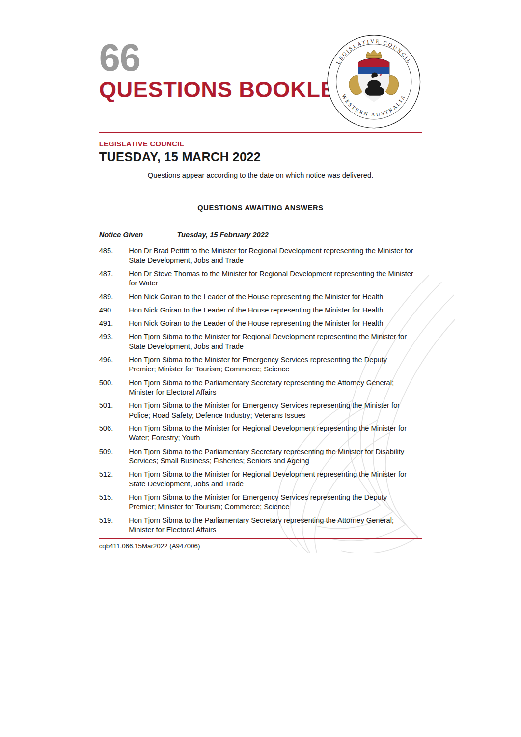LEGISLATIVE COUNCIL WESTERN AUSTRALIA
66
Questions Booklet
Legislative Council
Tuesday, 15 March 2022
Questions appear according to the date on which notice was delivered.
Questions Awaiting Answers
Notice Given Tuesday, 15 February 2022
485. Hon Dr Brad Pettitt to the Minister for Regional Development representing the Minister for State Development, Jobs and Trade
487. Hon Dr Steve Thomas to the Minister for Regional Development representing the Minister for Water
489. Hon Nick Goiran to the Leader of the House representing the Minister for Health
490. Hon Nick Goiran to the Leader of the House representing the Minister for Health
491. Hon Nick Goiran to the Leader of the House representing the Minister for Health
493. Hon Tjorn Sibma to the Minister for Regional Development representing the Minister for State Development, Jobs and Trade
496. Hon Tjorn Sibma to the Minister for Emergency Services representing the Deputy Premier; Minister for Tourism; Commerce; Science
500. Hon Tjorn Sibma to the Parliamentary Secretary representing the Attorney General; Minister for Electoral Affairs
501. Hon Tjorn Sibma to the Minister for Emergency Services representing the Minister for Police; Road Safety; Defence Industry; Veterans Issues
506. Hon Tjorn Sibma to the Minister for Regional Development representing the Minister for Water; Forestry; Youth
509. Hon Tjorn Sibma to the Parliamentary Secretary representing the Minister for Disability Services; Small Business; Fisheries; Seniors and Ageing
512. Hon Tjorn Sibma to the Minister for Regional Development representing the Minister for State Development, Jobs and Trade
515. Hon Tjorn Sibma to the Minister for Emergency Services representing the Deputy Premier; Minister for Tourism; Commerce; Science
519. Hon Tjorn Sibma to the Parliamentary Secretary representing the Attorney General; Minister for Electoral Affairs
cqb411.066.15Mar2022 (A947006)